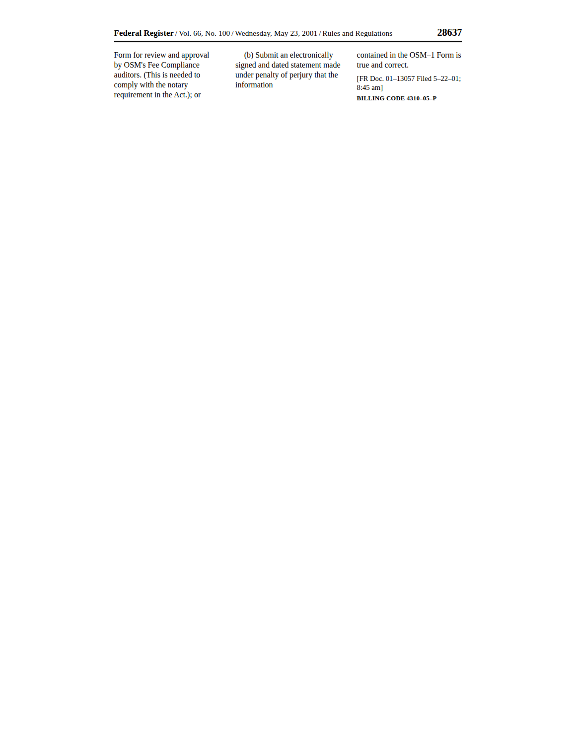Federal Register/Vol. 66, No. 100/Wednesday, May 23, 2001/Rules and Regulations
28637
Form for review and approval by OSM's Fee Compliance auditors. (This is needed to comply with the notary requirement in the Act.); or
(b) Submit an electronically signed and dated statement made under penalty of perjury that the information
contained in the OSM–1 Form is true and correct.
[FR Doc. 01–13057 Filed 5–22–01; 8:45 am]
BILLING CODE 4310–05–P